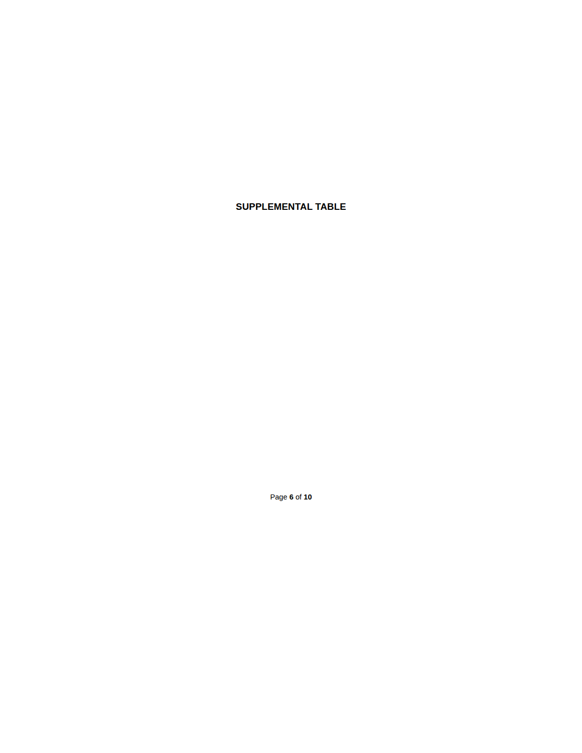SUPPLEMENTAL TABLE
Page 6 of 10